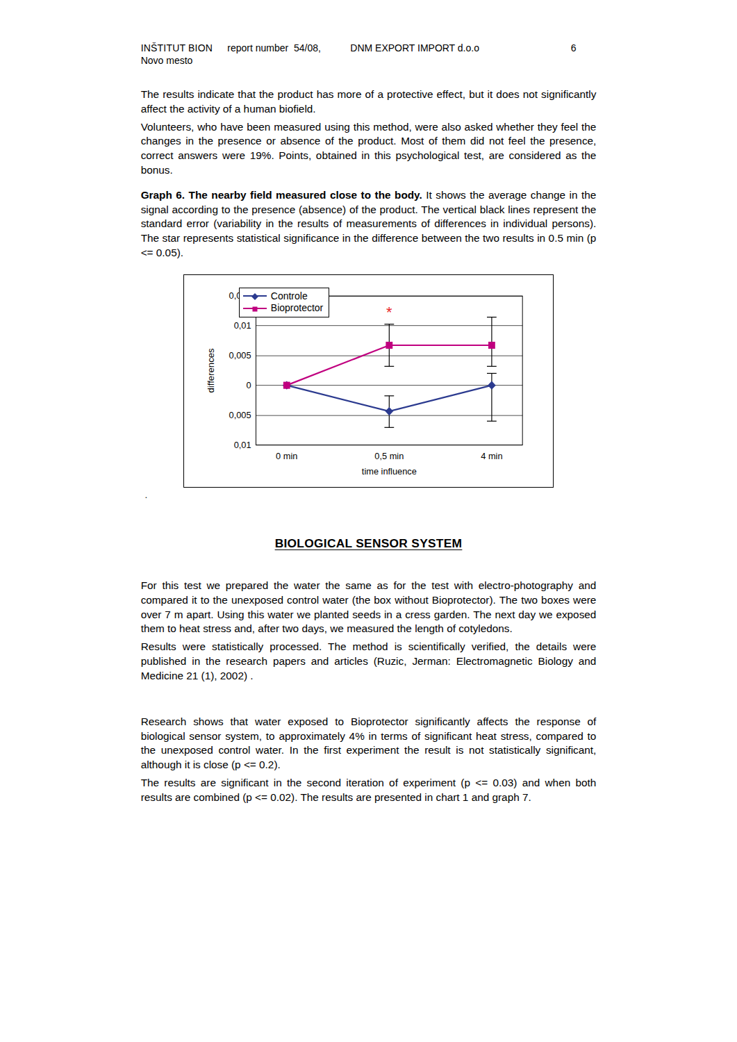| INŠTITUT BION report number 54/08, Novo mesto | DNM EXPORT IMPORT d.o.o | 6 |
The results indicate that the product has more of a protective effect, but it does not significantly affect the activity of a human biofield.
Volunteers, who have been measured using this method, were also asked whether they feel the changes in the presence or absence of the product. Most of them did not feel the presence, correct answers were 19%. Points, obtained in this psychological test, are considered as the bonus.
Graph 6. The nearby field measured close to the body. It shows the average change in the signal according to the presence (absence) of the product. The vertical black lines represent the standard error (variability in the results of measurements of differences in individual persons). The star represents statistical significance in the difference between the two results in 0.5 min (p <= 0.05).
Controle
Bioprotector
0,015 0,01 0,005 0 0,005 0,01 differences 0 min 0,5 min 4 min time influence *
.
BIOLOGICAL SENSOR SYSTEM
For this test we prepared the water the same as for the test with electro-photography and compared it to the unexposed control water (the box without Bioprotector). The two boxes were over 7 m apart. Using this water we planted seeds in a cress garden. The next day we exposed them to heat stress and, after two days, we measured the length of cotyledons.
Results were statistically processed. The method is scientifically verified, the details were published in the research papers and articles (Ruzic, Jerman: Electromagnetic Biology and Medicine 21 (1), 2002) .
Research shows that water exposed to Bioprotector significantly affects the response of biological sensor system, to approximately 4% in terms of significant heat stress, compared to the unexposed control water. In the first experiment the result is not statistically significant, although it is close (p <= 0.2).
The results are significant in the second iteration of experiment (p <= 0.03) and when both results are combined (p <= 0.02). The results are presented in chart 1 and graph 7.